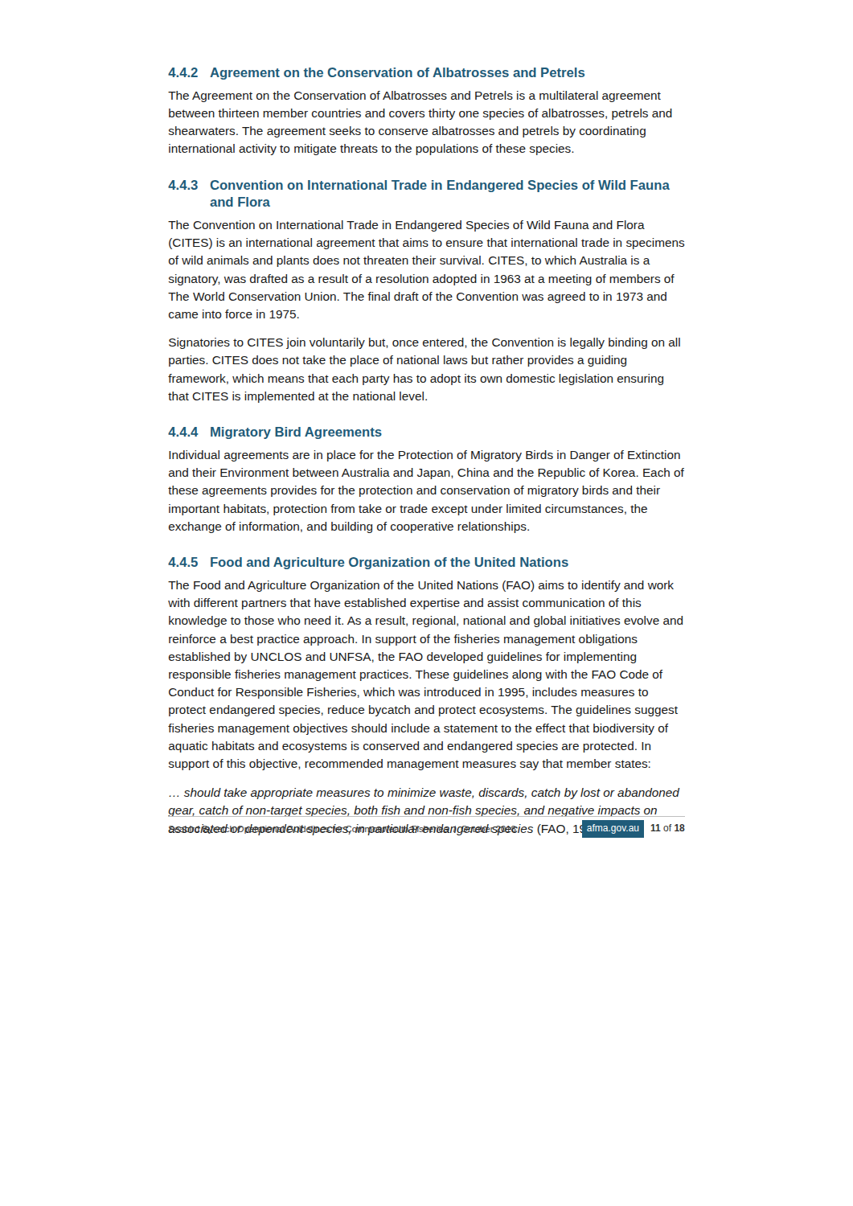4.4.2 Agreement on the Conservation of Albatrosses and Petrels
The Agreement on the Conservation of Albatrosses and Petrels is a multilateral agreement between thirteen member countries and covers thirty one species of albatrosses, petrels and shearwaters. The agreement seeks to conserve albatrosses and petrels by coordinating international activity to mitigate threats to the populations of these species.
4.4.3 Convention on International Trade in Endangered Species of Wild Faunaand Flora
The Convention on International Trade in Endangered Species of Wild Fauna and Flora (CITES) is an international agreement that aims to ensure that international trade in specimens of wild animals and plants does not threaten their survival. CITES, to which Australia is a signatory, was drafted as a result of a resolution adopted in 1963 at a meeting of members of The World Conservation Union. The final draft of the Convention was agreed to in 1973 and came into force in 1975.
Signatories to CITES join voluntarily but, once entered, the Convention is legally binding on all parties. CITES does not take the place of national laws but rather provides a guiding framework, which means that each party has to adopt its own domestic legislation ensuring that CITES is implemented at the national level.
4.4.4 Migratory Bird Agreements
Individual agreements are in place for the Protection of Migratory Birds in Danger of Extinction and their Environment between Australia and Japan, China and the Republic of Korea. Each of these agreements provides for the protection and conservation of migratory birds and their important habitats, protection from take or trade except under limited circumstances, the exchange of information, and building of cooperative relationships.
4.4.5 Food and Agriculture Organization of the United Nations
The Food and Agriculture Organization of the United Nations (FAO) aims to identify and work with different partners that have established expertise and assist communication of this knowledge to those who need it. As a result, regional, national and global initiatives evolve and reinforce a best practice approach. In support of the fisheries management obligations established by UNCLOS and UNFSA, the FAO developed guidelines for implementing responsible fisheries management practices. These guidelines along with the FAO Code of Conduct for Responsible Fisheries, which was introduced in 1995, includes measures to protect endangered species, reduce bycatch and protect ecosystems. The guidelines suggest fisheries management objectives should include a statement to the effect that biodiversity of aquatic habitats and ecosystems is conserved and endangered species are protected. In support of this objective, recommended management measures say that member states:
… should take appropriate measures to minimize waste, discards, catch by lost or abandoned gear, catch of non-target species, both fish and non-fish species, and negative impacts on associated or dependent species, in particular endangered species (FAO, 1995)
Seabird Bycatch Operational Guidelines for Commonwealth Fisheries / October 2018
afma.gov.au 11 of 18